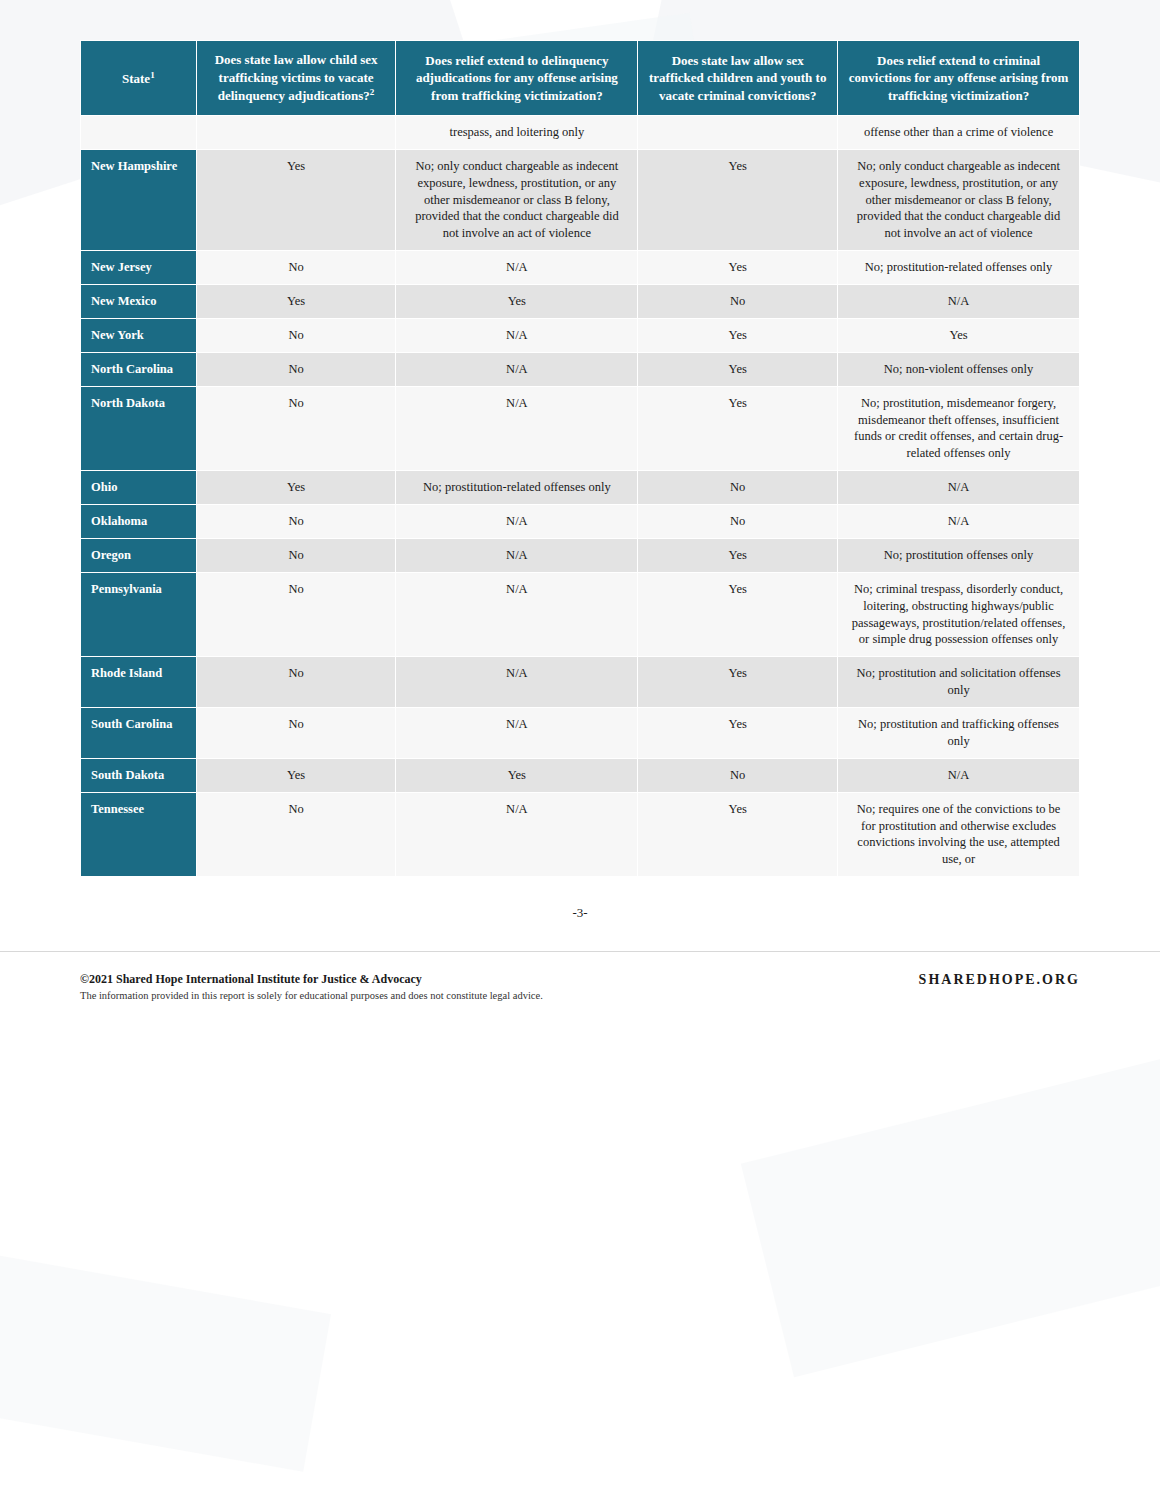| State 1 | Does state law allow child sex trafficking victims to vacate delinquency adjudications? 2 | Does relief extend to delinquency adjudications for any offense arising from trafficking victimization? | Does state law allow sex trafficked children and youth to vacate criminal convictions? | Does relief extend to criminal convictions for any offense arising from trafficking victimization? |
| --- | --- | --- | --- | --- |
| | | trespass, and loitering only | | offense other than a crime of violence |
| New Hampshire | Yes | No; only conduct chargeable as indecent exposure, lewdness, prostitution, or any other misdemeanor or class B felony, provided that the conduct chargeable did not involve an act of violence | Yes | No; only conduct chargeable as indecent exposure, lewdness, prostitution, or any other misdemeanor or class B felony, provided that the conduct chargeable did not involve an act of violence |
| New Jersey | No | N/A | Yes | No; prostitution-related offenses only |
| New Mexico | Yes | Yes | No | N/A |
| New York | No | N/A | Yes | Yes |
| North Carolina | No | N/A | Yes | No; non-violent offenses only |
| North Dakota | No | N/A | Yes | No; prostitution, misdemeanor forgery, misdemeanor theft offenses, insufficient funds or credit offenses, and certain drug-related offenses only |
| Ohio | Yes | No; prostitution-related offenses only | No | N/A |
| Oklahoma | No | N/A | No | N/A |
| Oregon | No | N/A | Yes | No; prostitution offenses only |
| Pennsylvania | No | N/A | Yes | No; criminal trespass, disorderly conduct, loitering, obstructing highways/public passageways, prostitution/related offenses, or simple drug possession offenses only |
| Rhode Island | No | N/A | Yes | No; prostitution and solicitation offenses only |
| South Carolina | No | N/A | Yes | No; prostitution and trafficking offenses only |
| South Dakota | Yes | Yes | No | N/A |
| Tennessee | No | N/A | Yes | No; requires one of the convictions to be for prostitution and otherwise excludes convictions involving the use, attempted use, or |
-3-
©2021 Shared Hope International Institute for Justice & Advocacy
The information provided in this report is solely for educational purposes and does not constitute legal advice.
SHAREDHOPE.ORG